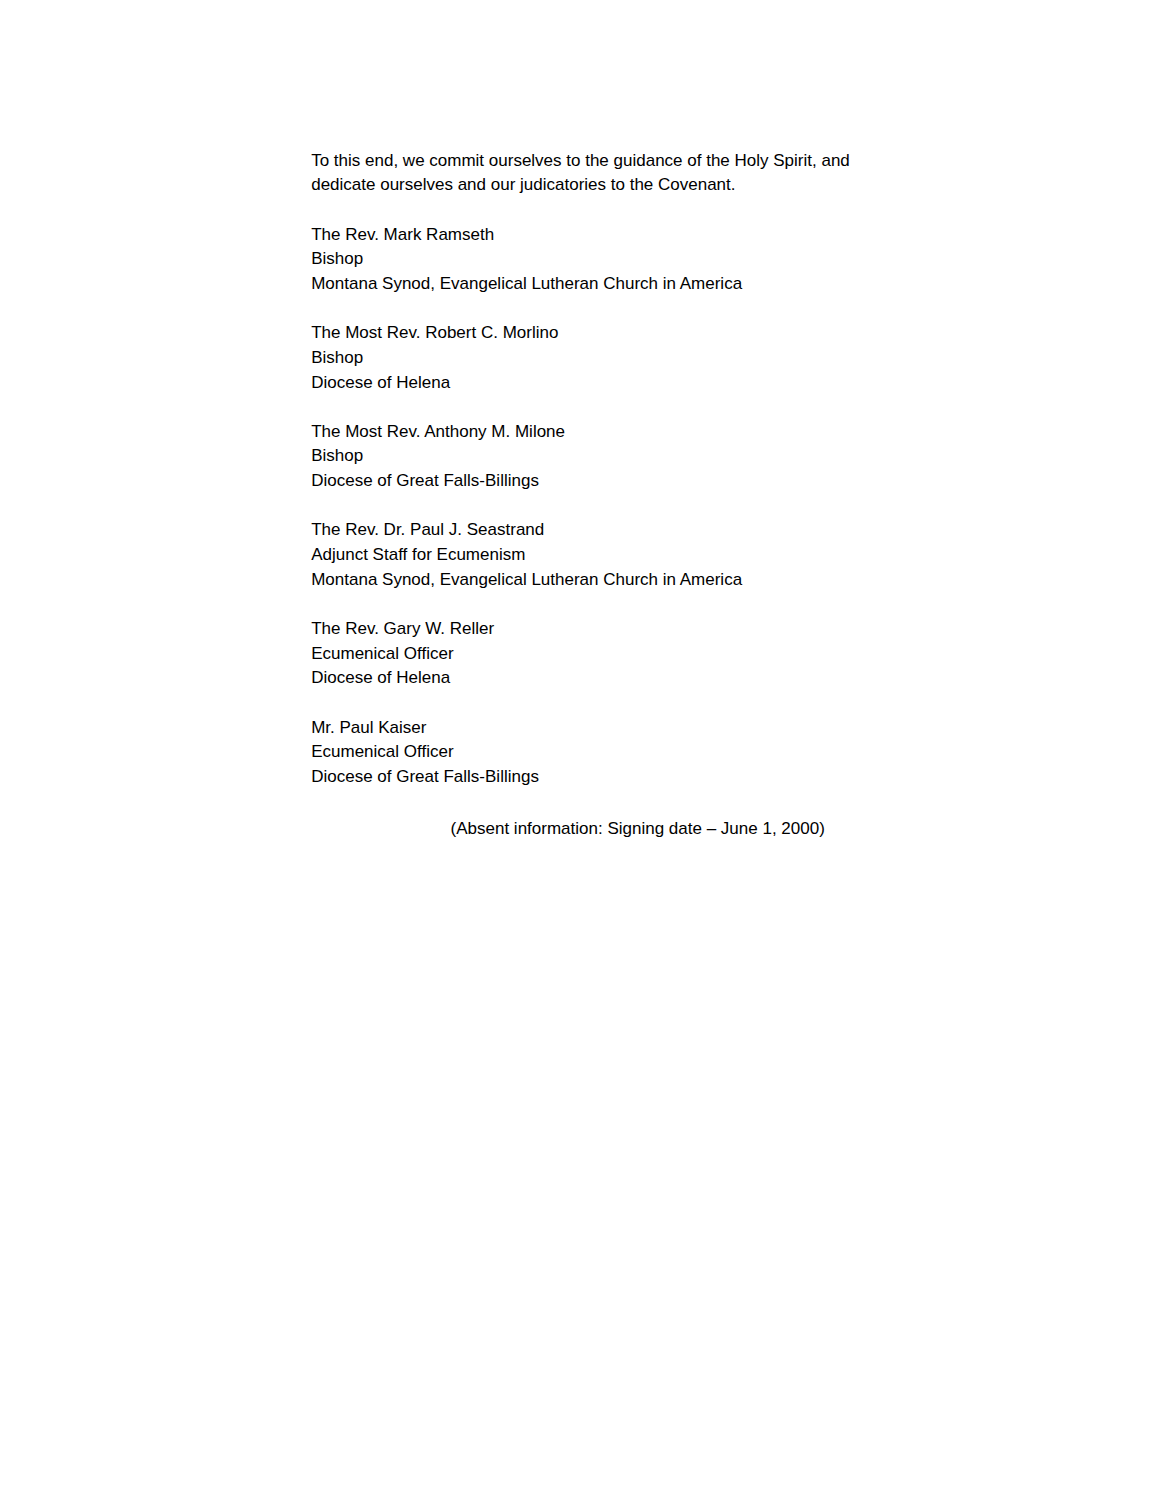To this end, we commit ourselves to the guidance of the Holy Spirit, and dedicate ourselves and our judicatories to the Covenant.
The Rev. Mark Ramseth
Bishop
Montana Synod, Evangelical Lutheran Church in America
The Most Rev. Robert C. Morlino
Bishop
Diocese of Helena
The Most Rev. Anthony M. Milone
Bishop
Diocese of Great Falls-Billings
The Rev. Dr. Paul J. Seastrand
Adjunct Staff for Ecumenism
Montana Synod, Evangelical Lutheran Church in America
The Rev. Gary W. Reller
Ecumenical Officer
Diocese of Helena
Mr. Paul Kaiser
Ecumenical Officer
Diocese of Great Falls-Billings
(Absent information: Signing date – June 1, 2000)